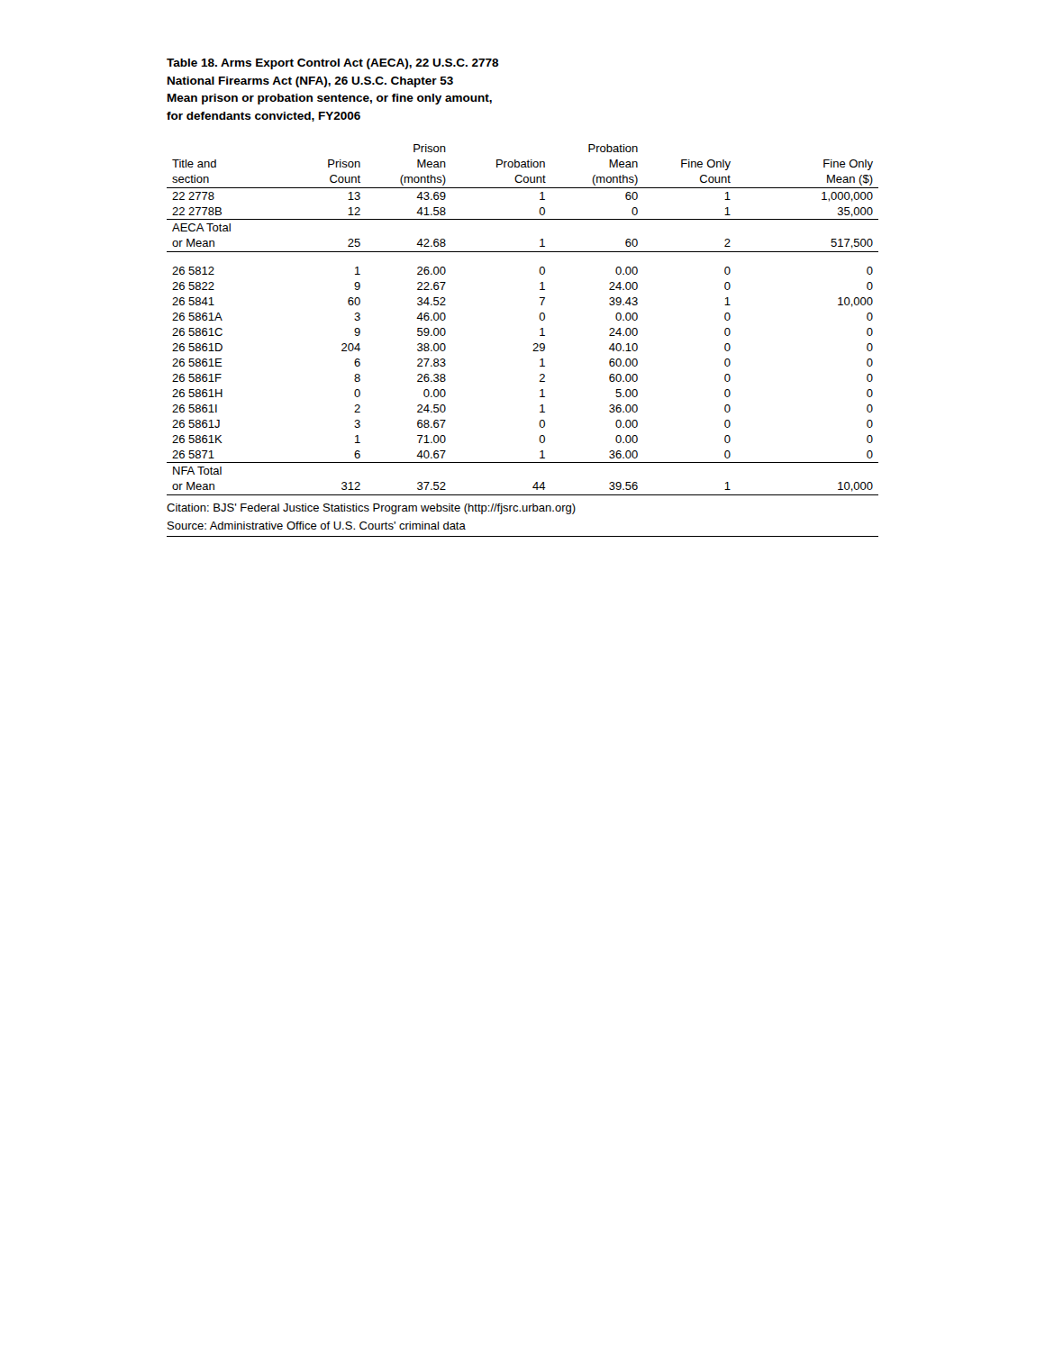Table 18. Arms Export Control Act (AECA), 22 U.S.C. 2778 National Firearms Act (NFA), 26 U.S.C. Chapter 53 Mean prison or probation sentence, or fine only amount, for defendants convicted, FY2006
| | | Prison | | Probation | | |
| --- | --- | --- | --- | --- | --- | --- |
| Title and | Prison | Mean | Probation | Mean | Fine Only | Fine Only |
| section | Count | (months) | Count | (months) | Count | Mean ($) |
| 22 2778 | 13 | 43.69 | 1 | 60 | 1 | 1,000,000 |
| 22 2778B | 12 | 41.58 | 0 | 0 | 1 | 35,000 |
| AECA Total | | | | | | |
| or Mean | 25 | 42.68 | 1 | 60 | 2 | 517,500 |
| 26 5812 | 1 | 26.00 | 0 | 0.00 | 0 | 0 |
| 26 5822 | 9 | 22.67 | 1 | 24.00 | 0 | 0 |
| 26 5841 | 60 | 34.52 | 7 | 39.43 | 1 | 10,000 |
| 26 5861A | 3 | 46.00 | 0 | 0.00 | 0 | 0 |
| 26 5861C | 9 | 59.00 | 1 | 24.00 | 0 | 0 |
| 26 5861D | 204 | 38.00 | 29 | 40.10 | 0 | 0 |
| 26 5861E | 6 | 27.83 | 1 | 60.00 | 0 | 0 |
| 26 5861F | 8 | 26.38 | 2 | 60.00 | 0 | 0 |
| 26 5861H | 0 | 0.00 | 1 | 5.00 | 0 | 0 |
| 26 5861I | 2 | 24.50 | 1 | 36.00 | 0 | 0 |
| 26 5861J | 3 | 68.67 | 0 | 0.00 | 0 | 0 |
| 26 5861K | 1 | 71.00 | 0 | 0.00 | 0 | 0 |
| 26 5871 | 6 | 40.67 | 1 | 36.00 | 0 | 0 |
| NFA Total | | | | | | |
| or Mean | 312 | 37.52 | 44 | 39.56 | 1 | 10,000 |
Citation: BJS' Federal Justice Statistics Program website (http://fjsrc.urban.org)
Source: Administrative Office of U.S. Courts' criminal data